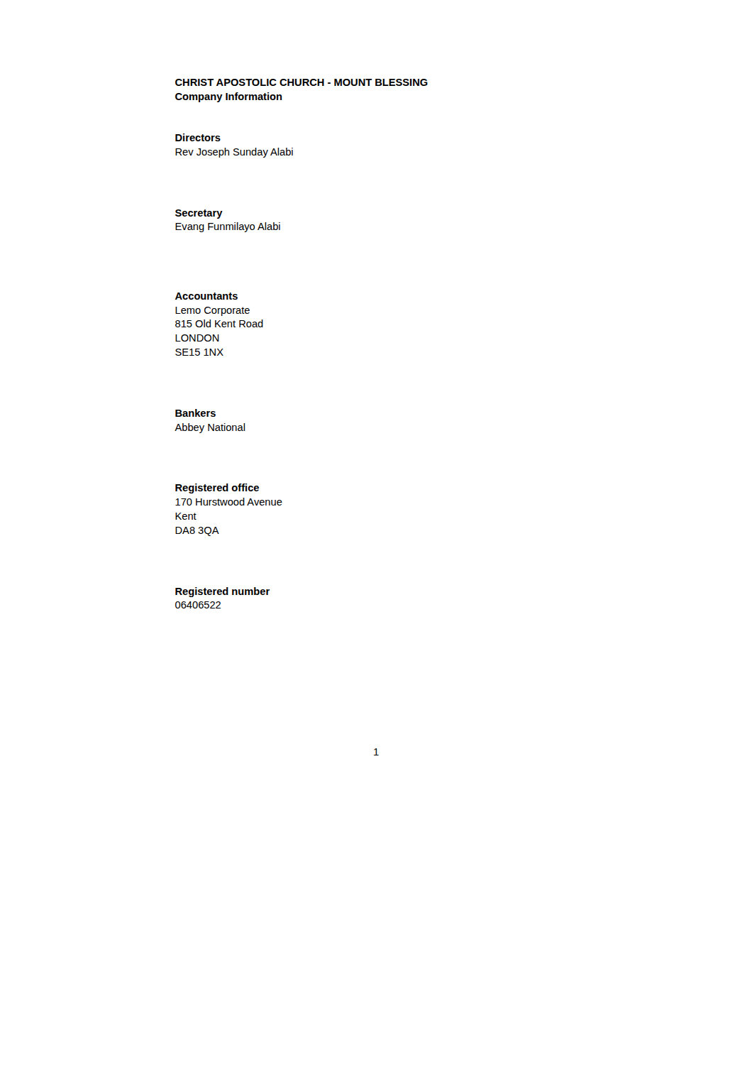CHRIST APOSTOLIC CHURCH - MOUNT BLESSINGCompany Information
Directors
Rev Joseph Sunday Alabi
Secretary
Evang Funmilayo Alabi
Accountants
Lemo Corporate
815 Old Kent Road
LONDON
SE15 1NX
Bankers
Abbey National
Registered office
170 Hurstwood Avenue
Kent
DA8 3QA
Registered number
06406522
1